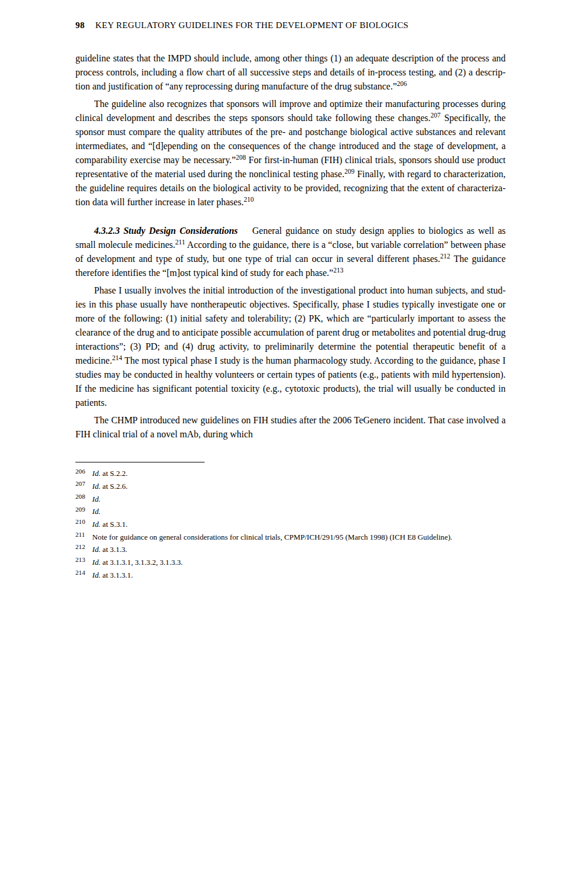98 KEY REGULATORY GUIDELINES FOR THE DEVELOPMENT OF BIOLOGICS
guideline states that the IMPD should include, among other things (1) an adequate description of the process and process controls, including a flow chart of all successive steps and details of in-process testing, and (2) a description and justification of “any reprocessing during manufacture of the drug substance.”206
The guideline also recognizes that sponsors will improve and optimize their manufacturing processes during clinical development and describes the steps sponsors should take following these changes.207 Specifically, the sponsor must compare the quality attributes of the pre- and postchange biological active substances and relevant intermediates, and “[d]epending on the consequences of the change introduced and the stage of development, a comparability exercise may be necessary.”208 For first-in-human (FIH) clinical trials, sponsors should use product representative of the material used during the nonclinical testing phase.209 Finally, with regard to characterization, the guideline requires details on the biological activity to be provided, recognizing that the extent of characterization data will further increase in later phases.210
4.3.2.3 Study Design Considerations General guidance on study design applies to biologics as well as small molecule medicines.211 According to the guidance, there is a “close, but variable correlation” between phase of development and type of study, but one type of trial can occur in several different phases.212 The guidance therefore identifies the “[m]ost typical kind of study for each phase.”213
Phase I usually involves the initial introduction of the investigational product into human subjects, and studies in this phase usually have nontherapeutic objectives. Specifically, phase I studies typically investigate one or more of the following: (1) initial safety and tolerability; (2) PK, which are “particularly important to assess the clearance of the drug and to anticipate possible accumulation of parent drug or metabolites and potential drug-drug interactions”; (3) PD; and (4) drug activity, to preliminarily determine the potential therapeutic benefit of a medicine.214 The most typical phase I study is the human pharmacology study. According to the guidance, phase I studies may be conducted in healthy volunteers or certain types of patients (e.g., patients with mild hypertension). If the medicine has significant potential toxicity (e.g., cytotoxic products), the trial will usually be conducted in patients.
The CHMP introduced new guidelines on FIH studies after the 2006 TeGenero incident. That case involved a FIH clinical trial of a novel mAb, during which
206 Id. at S.2.2.
207 Id. at S.2.6.
208 Id.
209 Id.
210 Id. at S.3.1.
211 Note for guidance on general considerations for clinical trials, CPMP/ICH/291/95 (March 1998) (ICH E8 Guideline).
212 Id. at 3.1.3.
213 Id. at 3.1.3.1, 3.1.3.2, 3.1.3.3.
214 Id. at 3.1.3.1.